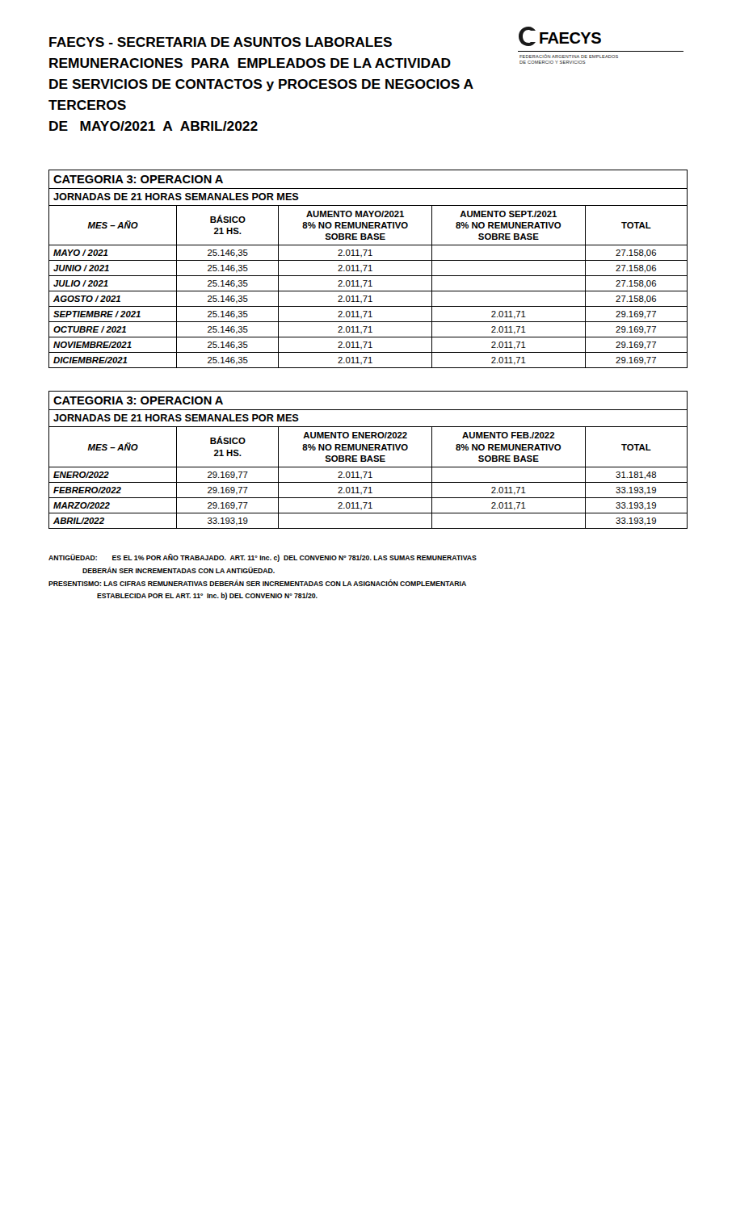FAECYS
FEDERACIÓN ARGENTINA DE EMPLEADOS
DE COMERCIO Y SERVICIOS
FAECYS - SECRETARIA DE ASUNTOS LABORALES
REMUNERACIONES PARA EMPLEADOS DE LA ACTIVIDAD
DE SERVICIOS DE CONTACTOS y PROCESOS DE NEGOCIOS A TERCEROS
DE MAYO/2021 A ABRIL/2022
| CATEGORIA 3: OPERACION A |
| JORNADAS DE 21 HORAS SEMANALES POR MES |
| MES – AÑO | BÁSICO 21 HS. | AUMENTO MAYO/2021 8% NO REMUNERATIVO SOBRE BASE | AUMENTO SEPT./2021 8% NO REMUNERATIVO SOBRE BASE | TOTAL |
| MAYO / 2021 | 25.146,35 | 2.011,71 | | 27.158,06 |
| JUNIO / 2021 | 25.146,35 | 2.011,71 | | 27.158,06 |
| JULIO / 2021 | 25.146,35 | 2.011,71 | | 27.158,06 |
| AGOSTO / 2021 | 25.146,35 | 2.011,71 | | 27.158,06 |
| SEPTIEMBRE / 2021 | 25.146,35 | 2.011,71 | 2.011,71 | 29.169,77 |
| OCTUBRE / 2021 | 25.146,35 | 2.011,71 | 2.011,71 | 29.169,77 |
| NOVIEMBRE/2021 | 25.146,35 | 2.011,71 | 2.011,71 | 29.169,77 |
| DICIEMBRE/2021 | 25.146,35 | 2.011,71 | 2.011,71 | 29.169,77 |
| CATEGORIA 3: OPERACION A |
| JORNADAS DE 21 HORAS SEMANALES POR MES |
| MES – AÑO | BÁSICO 21 HS. | AUMENTO ENERO/2022 8% NO REMUNERATIVO SOBRE BASE | AUMENTO FEB./2022 8% NO REMUNERATIVO SOBRE BASE | TOTAL |
| ENERO/2022 | 29.169,77 | 2.011,71 | | 31.181,48 |
| FEBRERO/2022 | 29.169,77 | 2.011,71 | 2.011,71 | 33.193,19 |
| MARZO/2022 | 29.169,77 | 2.011,71 | 2.011,71 | 33.193,19 |
| ABRIL/2022 | 33.193,19 | | | 33.193,19 |
ANTIGÜEDAD: ES EL 1% POR AÑO TRABAJADO. ART. 11° Inc. c) DEL CONVENIO Nº 781/20. LAS SUMAS REMUNERATIVAS
DEBERÁN SER INCREMENTADAS CON LA ANTIGÜEDAD.
PRESENTISMO: LAS CIFRAS REMUNERATIVAS DEBERÁN SER INCREMENTADAS CON LA ASIGNACIÓN COMPLEMENTARIA
ESTABLECIDA POR EL ART. 11º Inc. b) DEL CONVENIO N° 781/20.